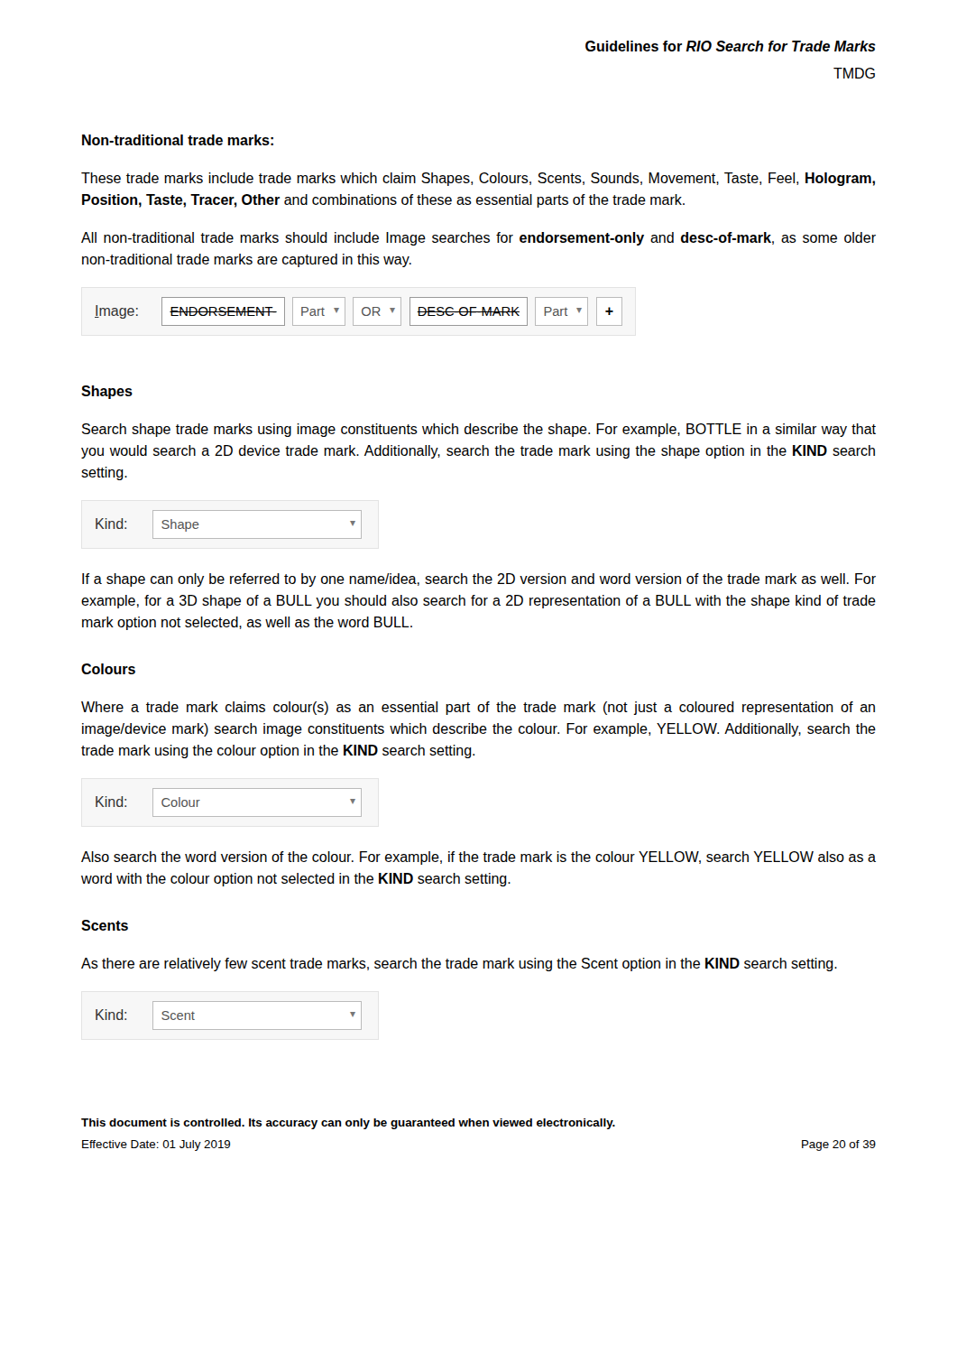Guidelines for RIO Search for Trade Marks
TMDG
Non-traditional trade marks:
These trade marks include trade marks which claim Shapes, Colours, Scents, Sounds, Movement, Taste, Feel, Hologram, Position, Taste, Tracer, Other and combinations of these as essential parts of the trade mark.
All non-traditional trade marks should include Image searches for endorsement-only and desc-of-mark, as some older non-traditional trade marks are captured in this way.
Image: ENDORSEMENT- Part OR DESC-OF-MARK Part +
Shapes
Search shape trade marks using image constituents which describe the shape. For example, BOTTLE in a similar way that you would search a 2D device trade mark. Additionally, search the trade mark using the shape option in the KIND search setting.
Kind: Shape
If a shape can only be referred to by one name/idea, search the 2D version and word version of the trade mark as well. For example, for a 3D shape of a BULL you should also search for a 2D representation of a BULL with the shape kind of trade mark option not selected, as well as the word BULL.
Colours
Where a trade mark claims colour(s) as an essential part of the trade mark (not just a coloured representation of an image/device mark) search image constituents which describe the colour. For example, YELLOW. Additionally, search the trade mark using the colour option in the KIND search setting.
Kind: Colour
Also search the word version of the colour. For example, if the trade mark is the colour YELLOW, search YELLOW also as a word with the colour option not selected in the KIND search setting.
Scents
As there are relatively few scent trade marks, search the trade mark using the Scent option in the KIND search setting.
Kind: Scent
This document is controlled. Its accuracy can only be guaranteed when viewed electronically.
Effective Date: 01 July 2019 Page 20 of 39